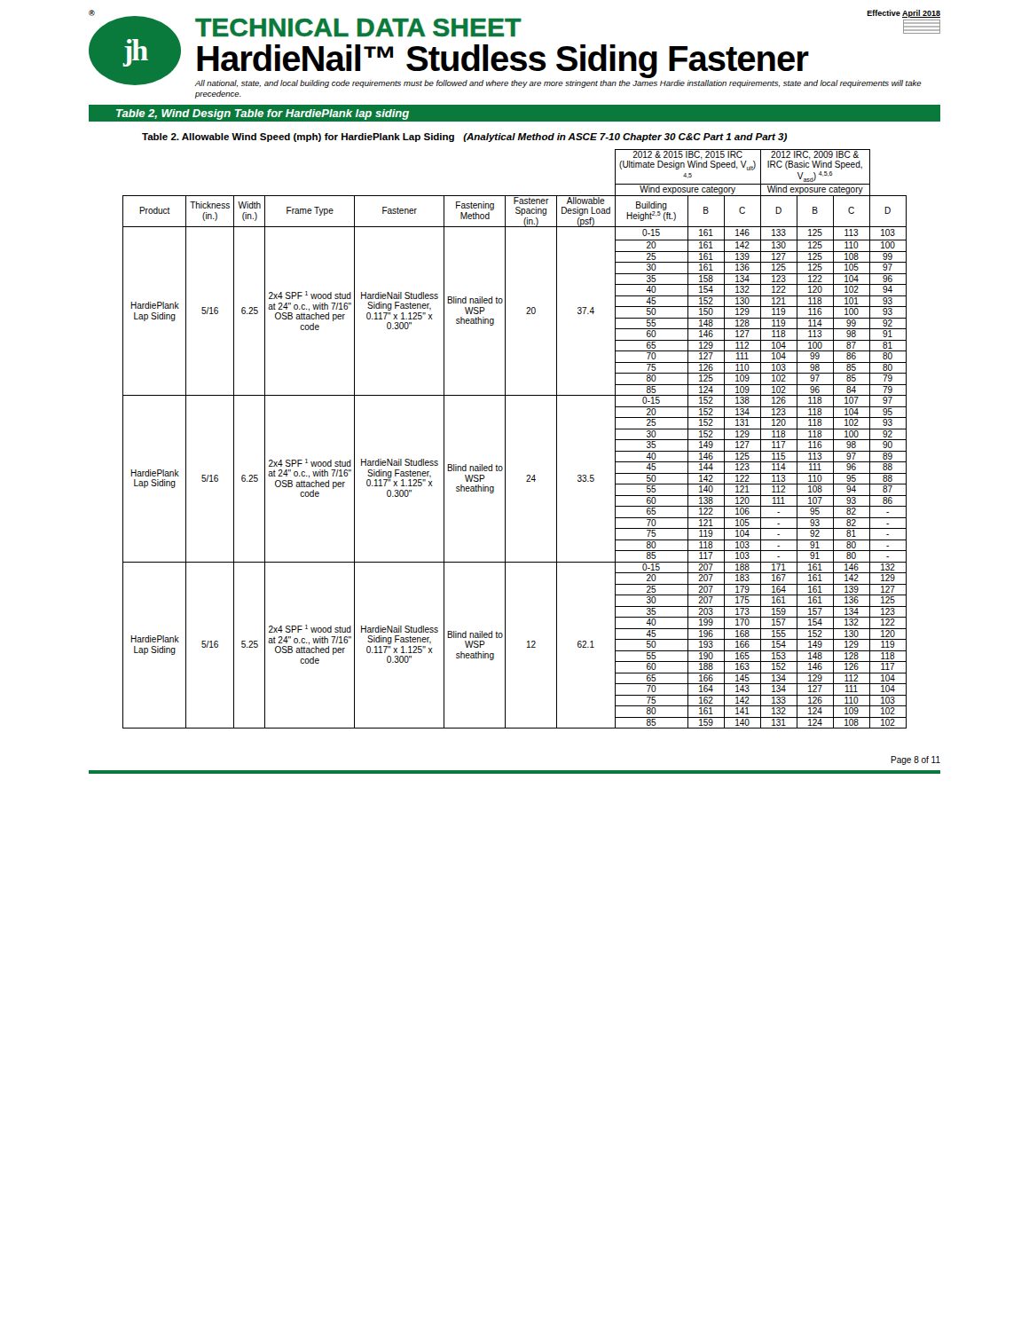Effective April 2018
jh
®
TECHNICAL DATA SHEET
HardieNail™ Studless Siding Fastener
All national, state, and local building code requirements must be followed and where they are more stringent than the James Hardie installation requirements, state and local requirements will take precedence.
Table 2, Wind Design Table for HardiePlank lap siding
Table 2. Allowable Wind Speed (mph) for HardiePlank Lap Siding (Analytical Method in ASCE 7-10 Chapter 30 C&C Part 1 and Part 3)
| | 2012 & 2015 IBC, 2015 IRC (Ultimate Design Wind Speed, V ult ) 4,5 | 2012 IRC, 2009 IBC & IRC (Basic Wind Speed, V asd ) 4,5,6 |
| --- | --- | --- |
| | Wind exposure category | Wind exposure category |
| Product | Thickness (in.) | Width (in.) | Frame Type | Fastener | Fastening Method | Fastener Spacing (in.) | Allowable Design Load (psf) | Building Height 2,5 (ft.) | B | C | D | B | C | D |
| HardiePlank Lap Siding | 5/16 | 6.25 | 2x4 SPF 1 wood stud at 24" o.c., with 7/16" OSB attached per code | HardieNail Studless Siding Fastener, 0.117" x 1.125" x 0.300" | Blind nailed to WSP sheathing | 20 | 37.4 | 0-15 | 161 | 146 | 133 | 125 | 113 | 103 |
| 20 | 161 | 142 | 130 | 125 | 110 | 100 |
| 25 | 161 | 139 | 127 | 125 | 108 | 99 |
| 30 | 161 | 136 | 125 | 125 | 105 | 97 |
| 35 | 158 | 134 | 123 | 122 | 104 | 96 |
| 40 | 154 | 132 | 122 | 120 | 102 | 94 |
| 45 | 152 | 130 | 121 | 118 | 101 | 93 |
| 50 | 150 | 129 | 119 | 116 | 100 | 93 |
| 55 | 148 | 128 | 119 | 114 | 99 | 92 |
| 60 | 146 | 127 | 118 | 113 | 98 | 91 |
| 65 | 129 | 112 | 104 | 100 | 87 | 81 |
| 70 | 127 | 111 | 104 | 99 | 86 | 80 |
| 75 | 126 | 110 | 103 | 98 | 85 | 80 |
| 80 | 125 | 109 | 102 | 97 | 85 | 79 |
| 85 | 124 | 109 | 102 | 96 | 84 | 79 |
| HardiePlank Lap Siding | 5/16 | 6.25 | 2x4 SPF 1 wood stud at 24" o.c., with 7/16" OSB attached per code | HardieNail Studless Siding Fastener, 0.117" x 1.125" x 0.300" | Blind nailed to WSP sheathing | 24 | 33.5 | 0-15 | 152 | 138 | 126 | 118 | 107 | 97 |
| 20 | 152 | 134 | 123 | 118 | 104 | 95 |
| 25 | 152 | 131 | 120 | 118 | 102 | 93 |
| 30 | 152 | 129 | 118 | 118 | 100 | 92 |
| 35 | 149 | 127 | 117 | 116 | 98 | 90 |
| 40 | 146 | 125 | 115 | 113 | 97 | 89 |
| 45 | 144 | 123 | 114 | 111 | 96 | 88 |
| 50 | 142 | 122 | 113 | 110 | 95 | 88 |
| 55 | 140 | 121 | 112 | 108 | 94 | 87 |
| 60 | 138 | 120 | 111 | 107 | 93 | 86 |
| 65 | 122 | 106 | - | 95 | 82 | - |
| 70 | 121 | 105 | - | 93 | 82 | - |
| 75 | 119 | 104 | - | 92 | 81 | - |
| 80 | 118 | 103 | - | 91 | 80 | - |
| 85 | 117 | 103 | - | 91 | 80 | - |
| HardiePlank Lap Siding | 5/16 | 5.25 | 2x4 SPF 1 wood stud at 24" o.c., with 7/16" OSB attached per code | HardieNail Studless Siding Fastener, 0.117" x 1.125" x 0.300" | Blind nailed to WSP sheathing | 12 | 62.1 | 0-15 | 207 | 188 | 171 | 161 | 146 | 132 |
| 20 | 207 | 183 | 167 | 161 | 142 | 129 |
| 25 | 207 | 179 | 164 | 161 | 139 | 127 |
| 30 | 207 | 175 | 161 | 161 | 136 | 125 |
| 35 | 203 | 173 | 159 | 157 | 134 | 123 |
| 40 | 199 | 170 | 157 | 154 | 132 | 122 |
| 45 | 196 | 168 | 155 | 152 | 130 | 120 |
| 50 | 193 | 166 | 154 | 149 | 129 | 119 |
| 55 | 190 | 165 | 153 | 148 | 128 | 118 |
| 60 | 188 | 163 | 152 | 146 | 126 | 117 |
| 65 | 166 | 145 | 134 | 129 | 112 | 104 |
| 70 | 164 | 143 | 134 | 127 | 111 | 104 |
| 75 | 162 | 142 | 133 | 126 | 110 | 103 |
| 80 | 161 | 141 | 132 | 124 | 109 | 102 |
| 85 | 159 | 140 | 131 | 124 | 108 | 102 |
Page 8 of 11